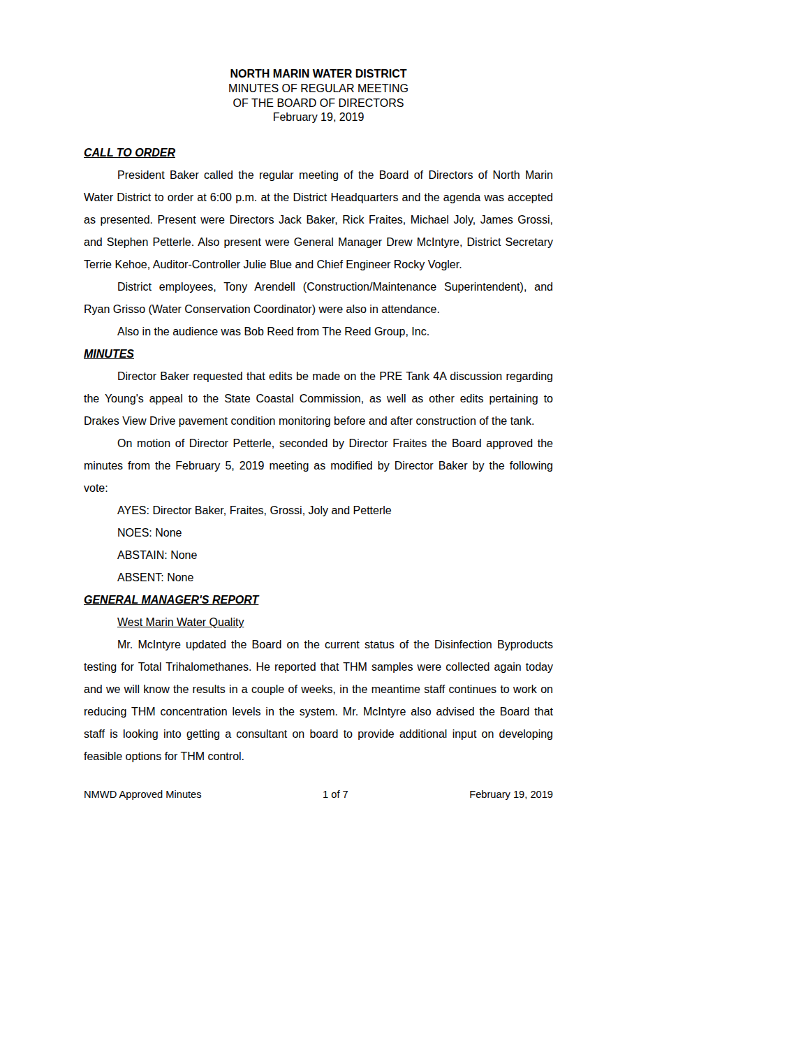NORTH MARIN WATER DISTRICT
MINUTES OF REGULAR MEETING
OF THE BOARD OF DIRECTORS
February 19, 2019
CALL TO ORDER
President Baker called the regular meeting of the Board of Directors of North Marin Water District to order at 6:00 p.m. at the District Headquarters and the agenda was accepted as presented. Present were Directors Jack Baker, Rick Fraites, Michael Joly, James Grossi, and Stephen Petterle. Also present were General Manager Drew McIntyre, District Secretary Terrie Kehoe, Auditor-Controller Julie Blue and Chief Engineer Rocky Vogler.
District employees, Tony Arendell (Construction/Maintenance Superintendent), and Ryan Grisso (Water Conservation Coordinator) were also in attendance.
Also in the audience was Bob Reed from The Reed Group, Inc.
MINUTES
Director Baker requested that edits be made on the PRE Tank 4A discussion regarding the Young's appeal to the State Coastal Commission, as well as other edits pertaining to Drakes View Drive pavement condition monitoring before and after construction of the tank.
On motion of Director Petterle, seconded by Director Fraites the Board approved the minutes from the February 5, 2019 meeting as modified by Director Baker by the following vote:
AYES: Director Baker, Fraites, Grossi, Joly and Petterle
NOES: None
ABSTAIN: None
ABSENT: None
GENERAL MANAGER'S REPORT
West Marin Water Quality
Mr. McIntyre updated the Board on the current status of the Disinfection Byproducts testing for Total Trihalomethanes. He reported that THM samples were collected again today and we will know the results in a couple of weeks, in the meantime staff continues to work on reducing THM concentration levels in the system. Mr. McIntyre also advised the Board that staff is looking into getting a consultant on board to provide additional input on developing feasible options for THM control.
NMWD Approved Minutes 1 of 7 February 19, 2019